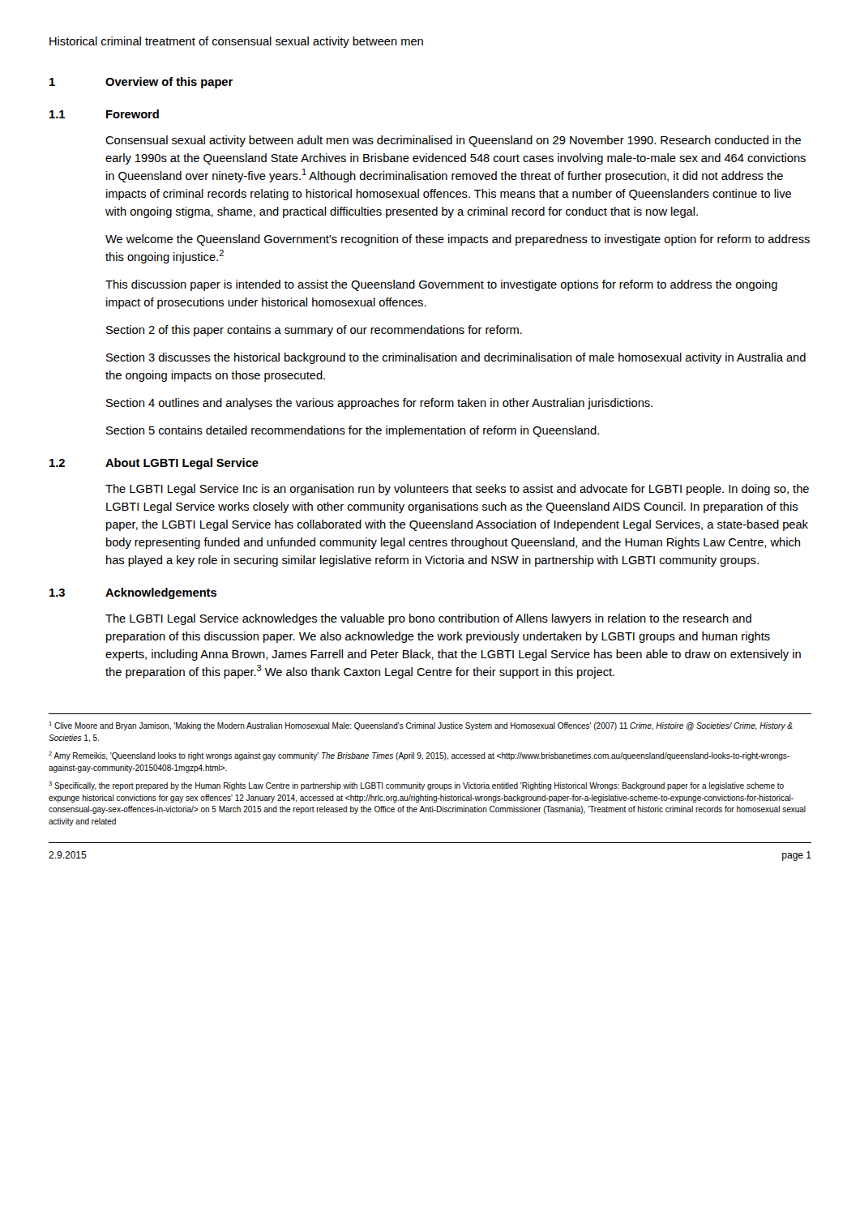Historical criminal treatment of consensual sexual activity between men
1 Overview of this paper
1.1 Foreword
Consensual sexual activity between adult men was decriminalised in Queensland on 29 November 1990. Research conducted in the early 1990s at the Queensland State Archives in Brisbane evidenced 548 court cases involving male-to-male sex and 464 convictions in Queensland over ninety-five years.1 Although decriminalisation removed the threat of further prosecution, it did not address the impacts of criminal records relating to historical homosexual offences. This means that a number of Queenslanders continue to live with ongoing stigma, shame, and practical difficulties presented by a criminal record for conduct that is now legal.
We welcome the Queensland Government's recognition of these impacts and preparedness to investigate option for reform to address this ongoing injustice.2
This discussion paper is intended to assist the Queensland Government to investigate options for reform to address the ongoing impact of prosecutions under historical homosexual offences.
Section 2 of this paper contains a summary of our recommendations for reform.
Section 3 discusses the historical background to the criminalisation and decriminalisation of male homosexual activity in Australia and the ongoing impacts on those prosecuted.
Section 4 outlines and analyses the various approaches for reform taken in other Australian jurisdictions.
Section 5 contains detailed recommendations for the implementation of reform in Queensland.
1.2 About LGBTI Legal Service
The LGBTI Legal Service Inc is an organisation run by volunteers that seeks to assist and advocate for LGBTI people. In doing so, the LGBTI Legal Service works closely with other community organisations such as the Queensland AIDS Council. In preparation of this paper, the LGBTI Legal Service has collaborated with the Queensland Association of Independent Legal Services, a state-based peak body representing funded and unfunded community legal centres throughout Queensland, and the Human Rights Law Centre, which has played a key role in securing similar legislative reform in Victoria and NSW in partnership with LGBTI community groups.
1.3 Acknowledgements
The LGBTI Legal Service acknowledges the valuable pro bono contribution of Allens lawyers in relation to the research and preparation of this discussion paper. We also acknowledge the work previously undertaken by LGBTI groups and human rights experts, including Anna Brown, James Farrell and Peter Black, that the LGBTI Legal Service has been able to draw on extensively in the preparation of this paper.3 We also thank Caxton Legal Centre for their support in this project.
1 Clive Moore and Bryan Jamison, 'Making the Modern Australian Homosexual Male: Queensland's Criminal Justice System and Homosexual Offences' (2007) 11 Crime, Histoire @ Societies/ Crime, History & Societies 1, 5.
2 Amy Remeikis, 'Queensland looks to right wrongs against gay community' The Brisbane Times (April 9, 2015), accessed at <http://www.brisbanetimes.com.au/queensland/queensland-looks-to-right-wrongs-against-gay-community-20150408-1mgzp4.html>.
3 Specifically, the report prepared by the Human Rights Law Centre in partnership with LGBTI community groups in Victoria entitled 'Righting Historical Wrongs: Background paper for a legislative scheme to expunge historical convictions for gay sex offences' 12 January 2014, accessed at <http://hrlc.org.au/righting-historical-wrongs-background-paper-for-a-legislative-scheme-to-expunge-convictions-for-historical-consensual-gay-sex-offences-in-victoria/> on 5 March 2015 and the report released by the Office of the Anti-Discrimination Commissioner (Tasmania), 'Treatment of historic criminal records for homosexual sexual activity and related
2.9.2015 page 1